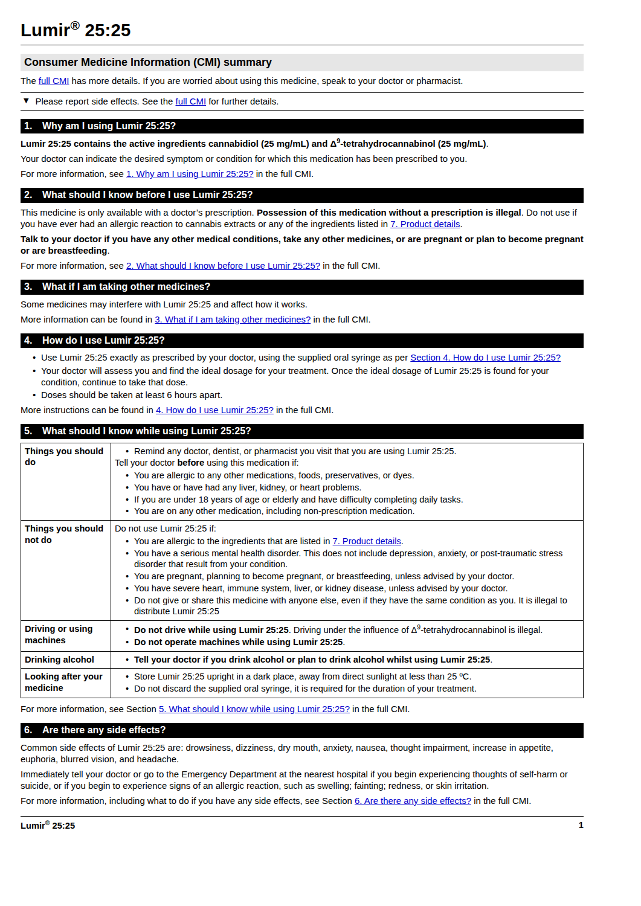Lumir® 25:25
Consumer Medicine Information (CMI) summary
The full CMI has more details. If you are worried about using this medicine, speak to your doctor or pharmacist.
▼ Please report side effects. See the full CMI for further details.
1. Why am I using Lumir 25:25?
Lumir 25:25 contains the active ingredients cannabidiol (25 mg/mL) and Δ9-tetrahydrocannabinol (25 mg/mL).
Your doctor can indicate the desired symptom or condition for which this medication has been prescribed to you.
For more information, see 1. Why am I using Lumir 25:25? in the full CMI.
2. What should I know before I use Lumir 25:25?
This medicine is only available with a doctor’s prescription. Possession of this medication without a prescription is illegal. Do not use if you have ever had an allergic reaction to cannabis extracts or any of the ingredients listed in 7. Product details.
Talk to your doctor if you have any other medical conditions, take any other medicines, or are pregnant or plan to become pregnant or are breastfeeding.
For more information, see 2. What should I know before I use Lumir 25:25? in the full CMI.
3. What if I am taking other medicines?
Some medicines may interfere with Lumir 25:25 and affect how it works.
More information can be found in 3. What if I am taking other medicines? in the full CMI.
4. How do I use Lumir 25:25?
Use Lumir 25:25 exactly as prescribed by your doctor, using the supplied oral syringe as per Section 4. How do I use Lumir 25:25?
Your doctor will assess you and find the ideal dosage for your treatment. Once the ideal dosage of Lumir 25:25 is found for your condition, continue to take that dose.
Doses should be taken at least 6 hours apart.
More instructions can be found in 4. How do I use Lumir 25:25? in the full CMI.
5. What should I know while using Lumir 25:25?
| Things you should do | Remind any doctor, dentist, or pharmacist you visit that you are using Lumir 25:25. Tell your doctor before using this medication if: You are allergic to any other medications, foods, preservatives, or dyes. You have or have had any liver, kidney, or heart problems. If you are under 18 years of age or elderly and have difficulty completing daily tasks. You are on any other medication, including non-prescription medication. |
| Things you should not do | Do not use Lumir 25:25 if: You are allergic to the ingredients that are listed in 7. Product details . You have a serious mental health disorder. This does not include depression, anxiety, or post-traumatic stress disorder that result from your condition. You are pregnant, planning to become pregnant, or breastfeeding, unless advised by your doctor. You have severe heart, immune system, liver, or kidney disease, unless advised by your doctor. Do not give or share this medicine with anyone else, even if they have the same condition as you. It is illegal to distribute Lumir 25:25 |
| Driving or using machines | Do not drive while using Lumir 25:25 . Driving under the influence of Δ 9 -tetrahydrocannabinol is illegal. Do not operate machines while using Lumir 25:25 . |
| Drinking alcohol | Tell your doctor if you drink alcohol or plan to drink alcohol whilst using Lumir 25:25 . |
| Looking after your medicine | Store Lumir 25:25 upright in a dark place, away from direct sunlight at less than 25 ºC. Do not discard the supplied oral syringe, it is required for the duration of your treatment. |
For more information, see Section 5. What should I know while using Lumir 25:25? in the full CMI.
6. Are there any side effects?
Common side effects of Lumir 25:25 are: drowsiness, dizziness, dry mouth, anxiety, nausea, thought impairment, increase in appetite, euphoria, blurred vision, and headache.
Immediately tell your doctor or go to the Emergency Department at the nearest hospital if you begin experiencing thoughts of self-harm or suicide, or if you begin to experience signs of an allergic reaction, such as swelling; fainting; redness, or skin irritation.
For more information, including what to do if you have any side effects, see Section 6. Are there any side effects? in the full CMI.
Lumir® 25:25 1